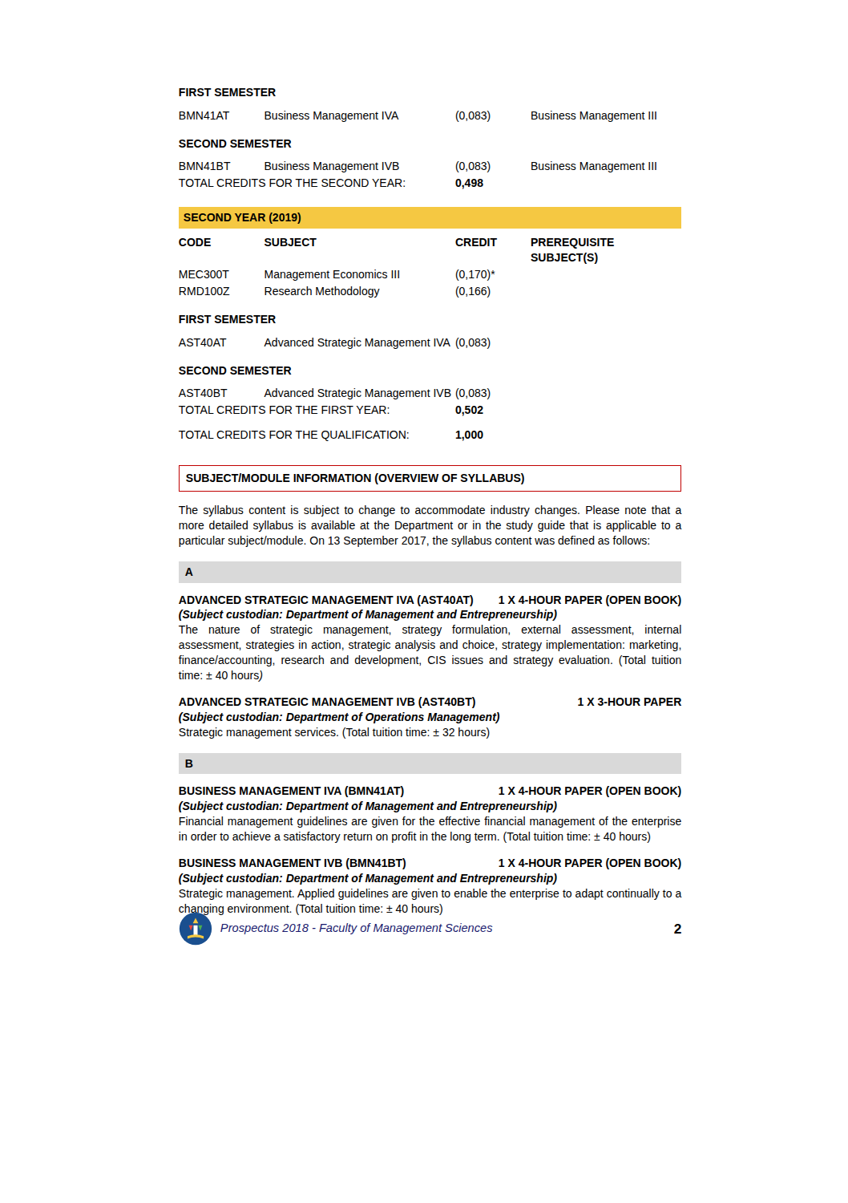FIRST SEMESTER
| BMN41AT | Business Management IVA | (0,083) | Business Management III |
SECOND SEMESTER
| BMN41BT | Business Management IVB | (0,083) | Business Management III |
| TOTAL CREDITS FOR THE SECOND YEAR: | 0,498 | |
SECOND YEAR (2019)
| CODE | SUBJECT | CREDIT | PREREQUISITE SUBJECT(S) |
| MEC300T | Management Economics III | (0,170)* | |
| RMD100Z | Research Methodology | (0,166) | |
FIRST SEMESTER
| AST40AT | Advanced Strategic Management IVA | (0,083) | |
SECOND SEMESTER
| AST40BT | Advanced Strategic Management IVB | (0,083) | |
| TOTAL CREDITS FOR THE FIRST YEAR: | 0,502 | |
| TOTAL CREDITS FOR THE QUALIFICATION: | 1,000 | |
SUBJECT/MODULE INFORMATION (OVERVIEW OF SYLLABUS)
The syllabus content is subject to change to accommodate industry changes. Please note that a more detailed syllabus is available at the Department or in the study guide that is applicable to a particular subject/module. On 13 September 2017, the syllabus content was defined as follows:
A
ADVANCED STRATEGIC MANAGEMENT IVA (AST40AT) 1 X 4-HOUR PAPER (OPEN BOOK)
(Subject custodian: Department of Management and Entrepreneurship)
The nature of strategic management, strategy formulation, external assessment, internal assessment, strategies in action, strategic analysis and choice, strategy implementation: marketing, finance/accounting, research and development, CIS issues and strategy evaluation. (Total tuition time: ± 40 hours)
ADVANCED STRATEGIC MANAGEMENT IVB (AST40BT) 1 X 3-HOUR PAPER
(Subject custodian: Department of Operations Management)
Strategic management services. (Total tuition time: ± 32 hours)
B
BUSINESS MANAGEMENT IVA (BMN41AT) 1 X 4-HOUR PAPER (OPEN BOOK)
(Subject custodian: Department of Management and Entrepreneurship)
Financial management guidelines are given for the effective financial management of the enterprise in order to achieve a satisfactory return on profit in the long term. (Total tuition time: ± 40 hours)
BUSINESS MANAGEMENT IVB (BMN41BT) 1 X 4-HOUR PAPER (OPEN BOOK)
(Subject custodian: Department of Management and Entrepreneurship)
Strategic management. Applied guidelines are given to enable the enterprise to adapt continually to a changing environment. (Total tuition time: ± 40 hours)
Prospectus 2018 - Faculty of Management Sciences
2